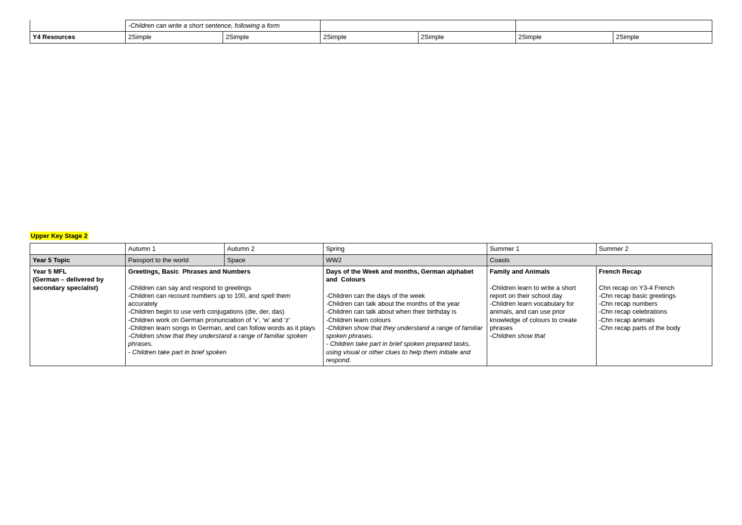| | -Children can write a short sentence, following a form | | |
| Y4 Resources | 2Simple | 2Simple | 2Simple | 2Simple | 2Simple | 2Simple |
Upper Key Stage 2
| | Autumn 1 | Autumn 2 | Spring | Summer 1 | Summer 2 |
| Year 5 Topic | Passport to the world | Space | WW2 | Coasts |
| Year 5 MFL (German – delivered by secondary specialist) | Greetings, Basic Phrases and Numbers -Children can say and respond to greetings -Children can recount numbers up to 100, and spell them accurately -Children begin to use verb conjugations (die, der, das) -Children work on German pronunciation of ‘v’, ‘w’ and ‘z’ -Children learn songs in German, and can follow words as it plays -Children show that they understand a range of familiar spoken phrases. - Children take part in brief spoken | Days of the Week and months, German alphabet and Colours -Children can the days of the week -Children can talk about the months of the year -Children can talk about when their birthday is -Children learn colours -Children show that they understand a range of familiar spoken phrases. - Children take part in brief spoken prepared tasks, using visual or other clues to help them initiate and respond. | Family and Animals -Children learn to write a short report on their school day -Children learn vocabulary for animals, and can use prior knowledge of colours to create phrases -Children show that | French Recap Chn recap on Y3-4 French -Chn recap basic greetings -Chn recap numbers -Chn recap celebrations -Chn recap animals -Chn recap parts of the body |